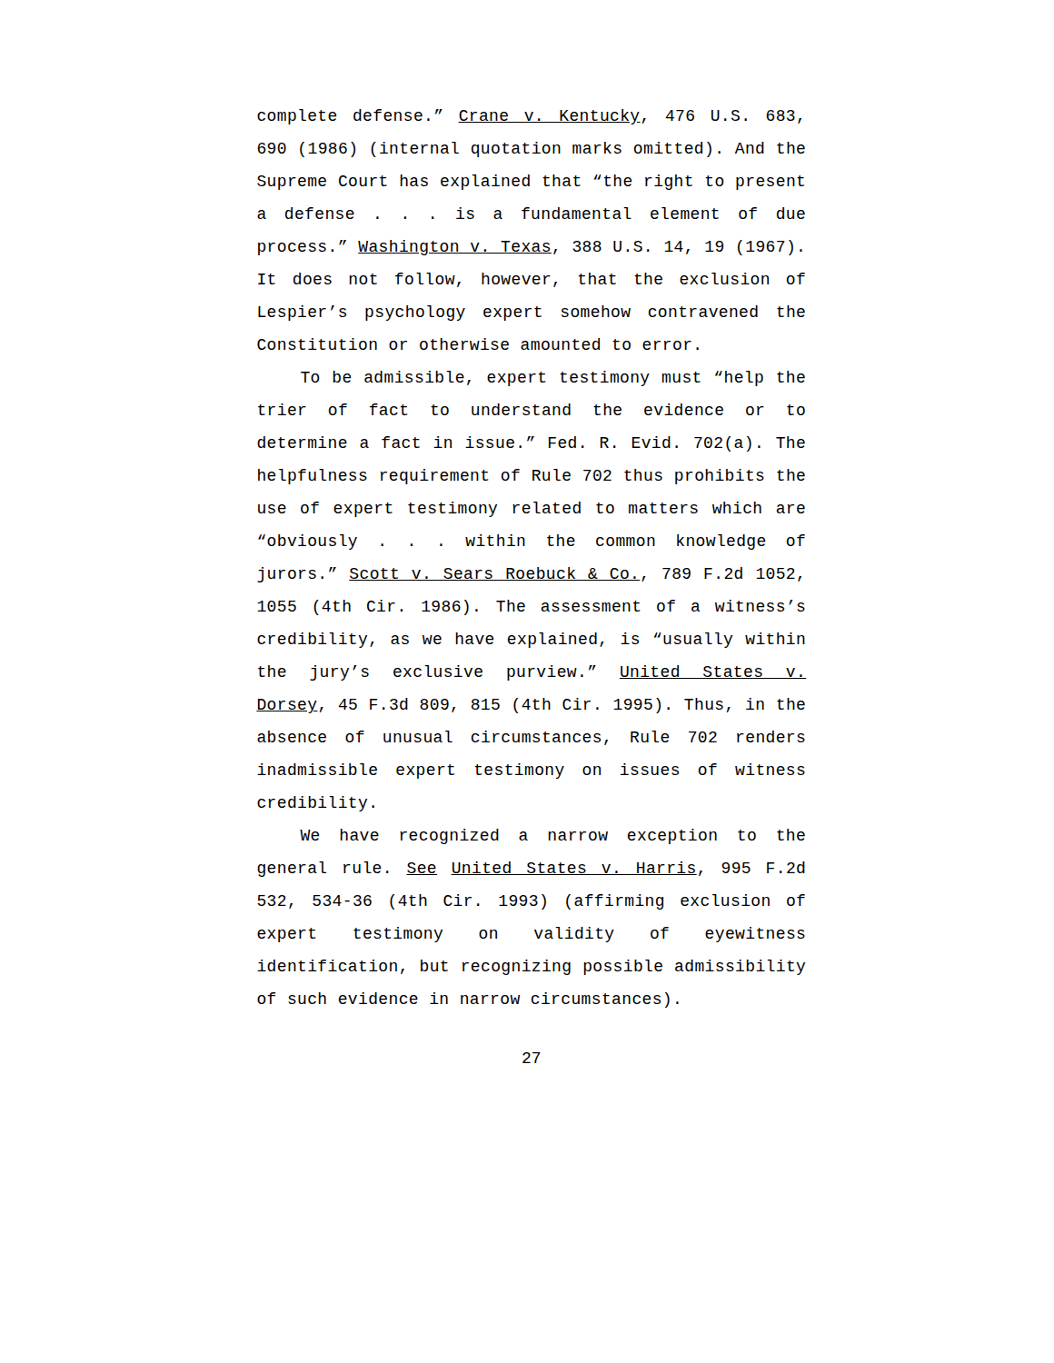complete defense.” Crane v. Kentucky, 476 U.S. 683, 690 (1986) (internal quotation marks omitted). And the Supreme Court has explained that “the right to present a defense . . . is a fundamental element of due process.” Washington v. Texas, 388 U.S. 14, 19 (1967). It does not follow, however, that the exclusion of Lespier’s psychology expert somehow contravened the Constitution or otherwise amounted to error.
To be admissible, expert testimony must “help the trier of fact to understand the evidence or to determine a fact in issue.” Fed. R. Evid. 702(a). The helpfulness requirement of Rule 702 thus prohibits the use of expert testimony related to matters which are “obviously . . . within the common knowledge of jurors.” Scott v. Sears Roebuck & Co., 789 F.2d 1052, 1055 (4th Cir. 1986). The assessment of a witness’s credibility, as we have explained, is “usually within the jury’s exclusive purview.” United States v. Dorsey, 45 F.3d 809, 815 (4th Cir. 1995). Thus, in the absence of unusual circumstances, Rule 702 renders inadmissible expert testimony on issues of witness credibility.
We have recognized a narrow exception to the general rule. See United States v. Harris, 995 F.2d 532, 534-36 (4th Cir. 1993) (affirming exclusion of expert testimony on validity of eyewitness identification, but recognizing possible admissibility of such evidence in narrow circumstances).
27